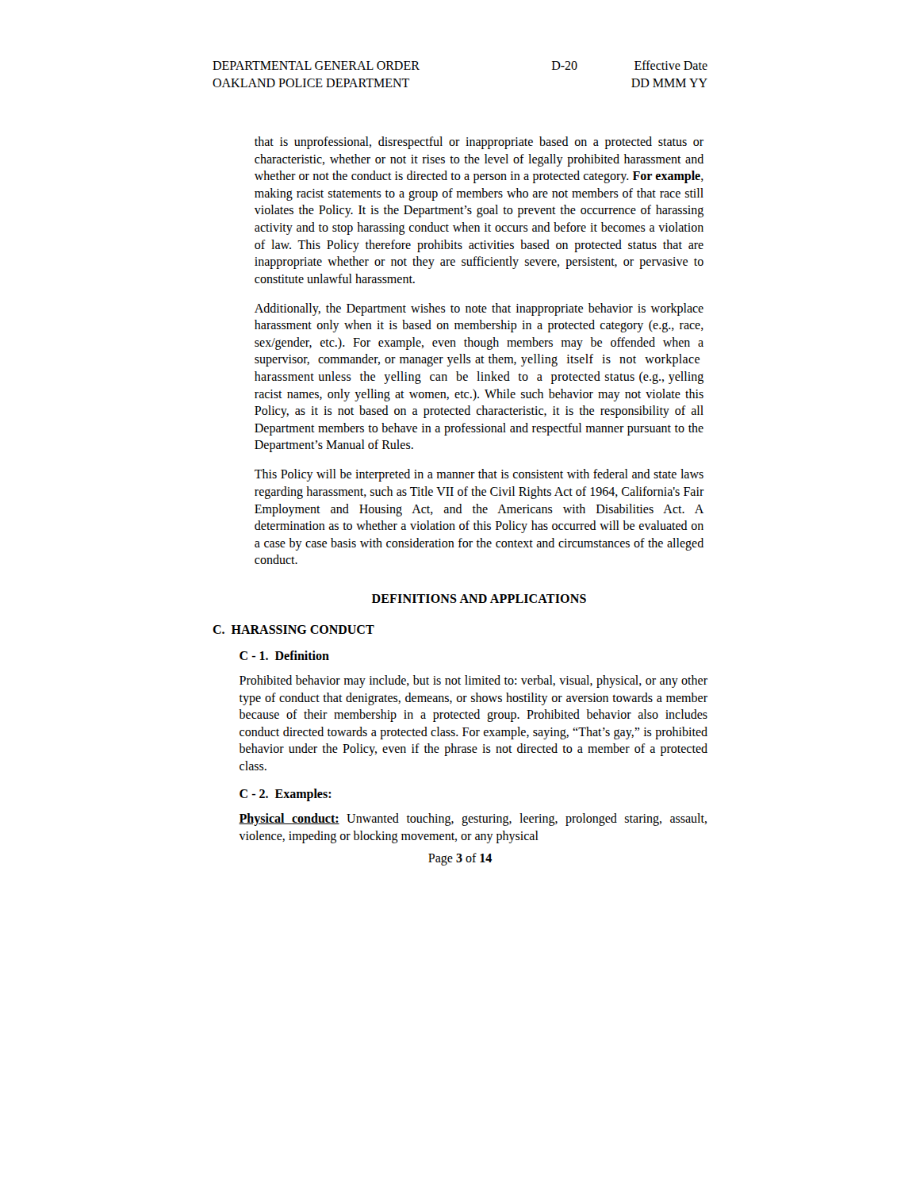| DEPARTMENTAL GENERAL ORDER | D-20 | Effective Date |
| OAKLAND POLICE DEPARTMENT | | DD MMM YY |
that is unprofessional, disrespectful or inappropriate based on a protected status or characteristic, whether or not it rises to the level of legally prohibited harassment and whether or not the conduct is directed to a person in a protected category. For example, making racist statements to a group of members who are not members of that race still violates the Policy. It is the Department’s goal to prevent the occurrence of harassing activity and to stop harassing conduct when it occurs and before it becomes a violation of law. This Policy therefore prohibits activities based on protected status that are inappropriate whether or not they are sufficiently severe, persistent, or pervasive to constitute unlawful harassment.
Additionally, the Department wishes to note that inappropriate behavior is workplace harassment only when it is based on membership in a protected category (e.g., race, sex/gender, etc.). For example, even though members may be offended when a supervisor, commander, or manager yells at them, yelling itself is not workplace harassment unless the yelling can be linked to a protected status (e.g., yelling racist names, only yelling at women, etc.). While such behavior may not violate this Policy, as it is not based on a protected characteristic, it is the responsibility of all Department members to behave in a professional and respectful manner pursuant to the Department’s Manual of Rules.
This Policy will be interpreted in a manner that is consistent with federal and state laws regarding harassment, such as Title VII of the Civil Rights Act of 1964, California's Fair Employment and Housing Act, and the Americans with Disabilities Act. A determination as to whether a violation of this Policy has occurred will be evaluated on a case by case basis with consideration for the context and circumstances of the alleged conduct.
DEFINITIONS AND APPLICATIONS
C. HARASSING CONDUCT
C - 1. Definition
Prohibited behavior may include, but is not limited to: verbal, visual, physical, or any other type of conduct that denigrates, demeans, or shows hostility or aversion towards a member because of their membership in a protected group. Prohibited behavior also includes conduct directed towards a protected class. For example, saying, “That’s gay,” is prohibited behavior under the Policy, even if the phrase is not directed to a member of a protected class.
C - 2. Examples:
Physical conduct: Unwanted touching, gesturing, leering, prolonged staring, assault, violence, impeding or blocking movement, or any physical
Page 3 of 14